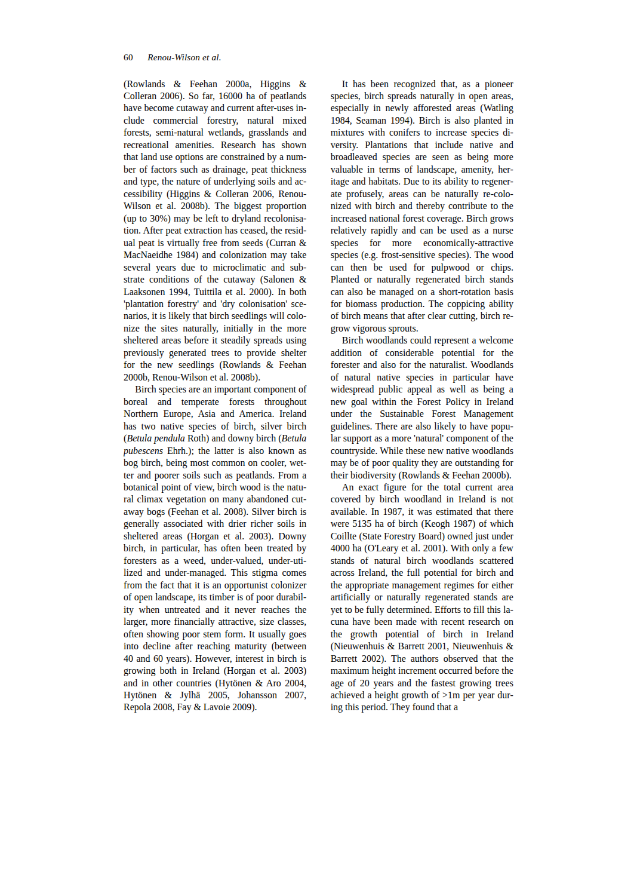60 Renou-Wilson et al.
(Rowlands & Feehan 2000a, Higgins & Colleran 2006). So far, 16000 ha of peatlands have become cutaway and current after-uses include commercial forestry, natural mixed forests, semi-natural wetlands, grasslands and recreational amenities. Research has shown that land use options are constrained by a number of factors such as drainage, peat thickness and type, the nature of underlying soils and accessibility (Higgins & Colleran 2006, Renou-Wilson et al. 2008b). The biggest proportion (up to 30%) may be left to dryland recolonisation. After peat extraction has ceased, the residual peat is virtually free from seeds (Curran & MacNaeidhe 1984) and colonization may take several years due to microclimatic and substrate conditions of the cutaway (Salonen & Laaksonen 1994, Tuittila et al. 2000). In both 'plantation forestry' and 'dry colonisation' scenarios, it is likely that birch seedlings will colonize the sites naturally, initially in the more sheltered areas before it steadily spreads using previously generated trees to provide shelter for the new seedlings (Rowlands & Feehan 2000b, Renou-Wilson et al. 2008b).
Birch species are an important component of boreal and temperate forests throughout Northern Europe, Asia and America. Ireland has two native species of birch, silver birch (Betula pendula Roth) and downy birch (Betula pubescens Ehrh.); the latter is also known as bog birch, being most common on cooler, wetter and poorer soils such as peatlands. From a botanical point of view, birch wood is the natural climax vegetation on many abandoned cutaway bogs (Feehan et al. 2008). Silver birch is generally associated with drier richer soils in sheltered areas (Horgan et al. 2003). Downy birch, in particular, has often been treated by foresters as a weed, under-valued, under-utilized and under-managed. This stigma comes from the fact that it is an opportunist colonizer of open landscape, its timber is of poor durability when untreated and it never reaches the larger, more financially attractive, size classes, often showing poor stem form. It usually goes into decline after reaching maturity (between 40 and 60 years). However, interest in birch is growing both in Ireland (Horgan et al. 2003) and in other countries (Hytönen & Aro 2004, Hytönen & Jylhä 2005, Johansson 2007, Repola 2008, Fay & Lavoie 2009).
It has been recognized that, as a pioneer species, birch spreads naturally in open areas, especially in newly afforested areas (Watling 1984, Seaman 1994). Birch is also planted in mixtures with conifers to increase species diversity. Plantations that include native and broadleaved species are seen as being more valuable in terms of landscape, amenity, heritage and habitats. Due to its ability to regenerate profusely, areas can be naturally re-colonized with birch and thereby contribute to the increased national forest coverage. Birch grows relatively rapidly and can be used as a nurse species for more economically-attractive species (e.g. frost-sensitive species). The wood can then be used for pulpwood or chips. Planted or naturally regenerated birch stands can also be managed on a short-rotation basis for biomass production. The coppicing ability of birch means that after clear cutting, birch re-grow vigorous sprouts.
Birch woodlands could represent a welcome addition of considerable potential for the forester and also for the naturalist. Woodlands of natural native species in particular have widespread public appeal as well as being a new goal within the Forest Policy in Ireland under the Sustainable Forest Management guidelines. There are also likely to have popular support as a more 'natural' component of the countryside. While these new native woodlands may be of poor quality they are outstanding for their biodiversity (Rowlands & Feehan 2000b).
An exact figure for the total current area covered by birch woodland in Ireland is not available. In 1987, it was estimated that there were 5135 ha of birch (Keogh 1987) of which Coillte (State Forestry Board) owned just under 4000 ha (O'Leary et al. 2001). With only a few stands of natural birch woodlands scattered across Ireland, the full potential for birch and the appropriate management regimes for either artificially or naturally regenerated stands are yet to be fully determined. Efforts to fill this lacuna have been made with recent research on the growth potential of birch in Ireland (Nieuwenhuis & Barrett 2001, Nieuwenhuis & Barrett 2002). The authors observed that the maximum height increment occurred before the age of 20 years and the fastest growing trees achieved a height growth of >1m per year during this period. They found that a